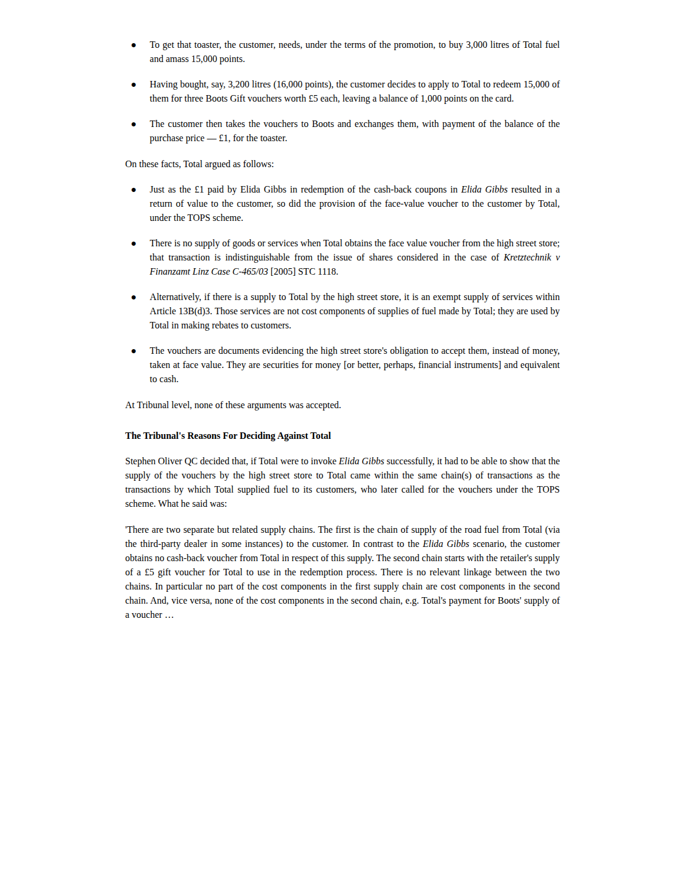To get that toaster, the customer, needs, under the terms of the promotion, to buy 3,000 litres of Total fuel and amass 15,000 points.
Having bought, say, 3,200 litres (16,000 points), the customer decides to apply to Total to redeem 15,000 of them for three Boots Gift vouchers worth £5 each, leaving a balance of 1,000 points on the card.
The customer then takes the vouchers to Boots and exchanges them, with payment of the balance of the purchase price — £1, for the toaster.
On these facts, Total argued as follows:
Just as the £1 paid by Elida Gibbs in redemption of the cash-back coupons in Elida Gibbs resulted in a return of value to the customer, so did the provision of the face-value voucher to the customer by Total, under the TOPS scheme.
There is no supply of goods or services when Total obtains the face value voucher from the high street store; that transaction is indistinguishable from the issue of shares considered in the case of Kretztechnik v Finanzamt Linz Case C-465/03 [2005] STC 1118.
Alternatively, if there is a supply to Total by the high street store, it is an exempt supply of services within Article 13B(d)3. Those services are not cost components of supplies of fuel made by Total; they are used by Total in making rebates to customers.
The vouchers are documents evidencing the high street store's obligation to accept them, instead of money, taken at face value. They are securities for money [or better, perhaps, financial instruments] and equivalent to cash.
At Tribunal level, none of these arguments was accepted.
The Tribunal's Reasons For Deciding Against Total
Stephen Oliver QC decided that, if Total were to invoke Elida Gibbs successfully, it had to be able to show that the supply of the vouchers by the high street store to Total came within the same chain(s) of transactions as the transactions by which Total supplied fuel to its customers, who later called for the vouchers under the TOPS scheme. What he said was:
'There are two separate but related supply chains. The first is the chain of supply of the road fuel from Total (via the third-party dealer in some instances) to the customer. In contrast to the Elida Gibbs scenario, the customer obtains no cash-back voucher from Total in respect of this supply. The second chain starts with the retailer's supply of a £5 gift voucher for Total to use in the redemption process. There is no relevant linkage between the two chains. In particular no part of the cost components in the first supply chain are cost components in the second chain. And, vice versa, none of the cost components in the second chain, e.g. Total's payment for Boots' supply of a voucher …